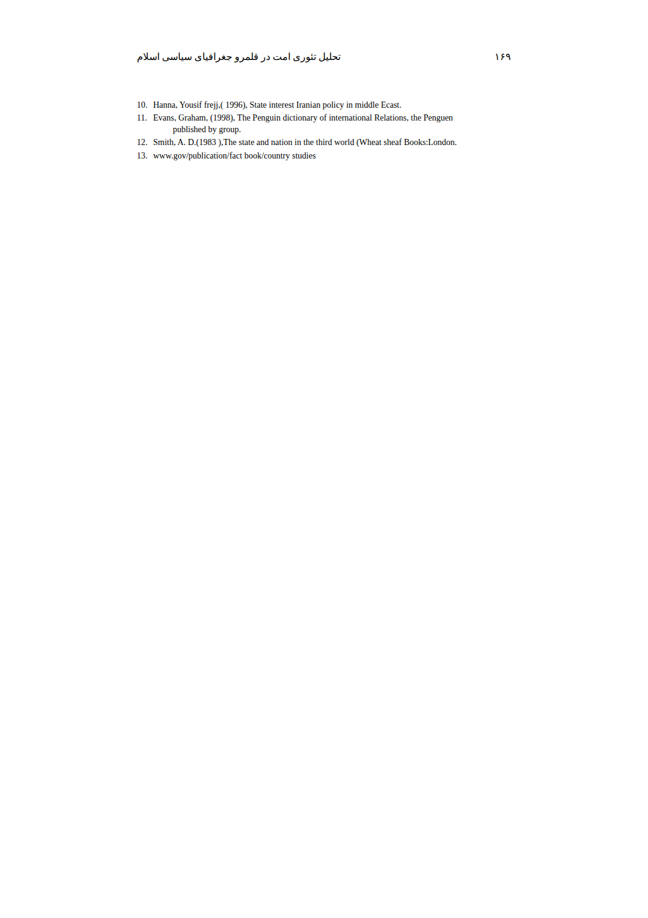۱۶۹ تحلیل تئوری امت در قلمرو جغرافیای سیاسی اسلام
10. Hanna, Yousif frejj,( 1996), State interest Iranian policy in middle Ecast.
11. Evans, Graham, (1998), The Penguin dictionary of international Relations, the Penguenpublished by group.
12. Smith, A. D.(1983 ),The state and nation in the third world (Wheat sheaf Books:London.
13. www.gov/publication/fact book/country studies